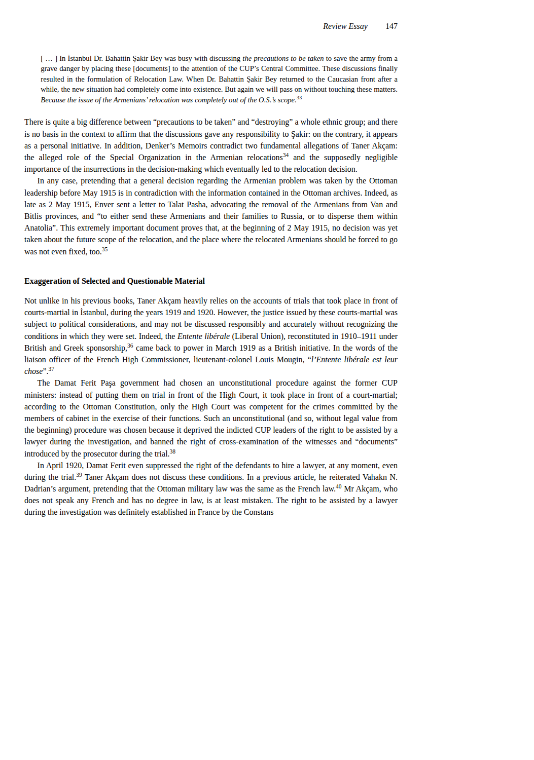Review Essay 147
[ … ] In İstanbul Dr. Bahattin Şakir Bey was busy with discussing the precautions to be taken to save the army from a grave danger by placing these [documents] to the attention of the CUP’s Central Committee. These discussions finally resulted in the formulation of Relocation Law. When Dr. Bahattin Şakir Bey returned to the Caucasian front after a while, the new situation had completely come into existence. But again we will pass on without touching these matters. Because the issue of the Armenians’ relocation was completely out of the O.S.’s scope.33
There is quite a big difference between “precautions to be taken” and “destroying” a whole ethnic group; and there is no basis in the context to affirm that the discussions gave any responsibility to Şakir: on the contrary, it appears as a personal initiative. In addition, Denker’s Memoirs contradict two fundamental allegations of Taner Akçam: the alleged role of the Special Organization in the Armenian relocations34 and the supposedly negligible importance of the insurrections in the decision-making which eventually led to the relocation decision.
In any case, pretending that a general decision regarding the Armenian problem was taken by the Ottoman leadership before May 1915 is in contradiction with the information contained in the Ottoman archives. Indeed, as late as 2 May 1915, Enver sent a letter to Talat Pasha, advocating the removal of the Armenians from Van and Bitlis provinces, and “to either send these Armenians and their families to Russia, or to disperse them within Anatolia”. This extremely important document proves that, at the beginning of 2 May 1915, no decision was yet taken about the future scope of the relocation, and the place where the relocated Armenians should be forced to go was not even fixed, too.35
Exaggeration of Selected and Questionable Material
Not unlike in his previous books, Taner Akçam heavily relies on the accounts of trials that took place in front of courts-martial in İstanbul, during the years 1919 and 1920. However, the justice issued by these courts-martial was subject to political considerations, and may not be discussed responsibly and accurately without recognizing the conditions in which they were set. Indeed, the Entente libérale (Liberal Union), reconstituted in 1910–1911 under British and Greek sponsorship,36 came back to power in March 1919 as a British initiative. In the words of the liaison officer of the French High Commissioner, lieutenant-colonel Louis Mougin, “l’Entente libérale est leur chose”.37
The Damat Ferit Paşa government had chosen an unconstitutional procedure against the former CUP ministers: instead of putting them on trial in front of the High Court, it took place in front of a court-martial; according to the Ottoman Constitution, only the High Court was competent for the crimes committed by the members of cabinet in the exercise of their functions. Such an unconstitutional (and so, without legal value from the beginning) procedure was chosen because it deprived the indicted CUP leaders of the right to be assisted by a lawyer during the investigation, and banned the right of cross-examination of the witnesses and “documents” introduced by the prosecutor during the trial.38
In April 1920, Damat Ferit even suppressed the right of the defendants to hire a lawyer, at any moment, even during the trial.39 Taner Akçam does not discuss these conditions. In a previous article, he reiterated Vahakn N. Dadrian’s argument, pretending that the Ottoman military law was the same as the French law.40 Mr Akçam, who does not speak any French and has no degree in law, is at least mistaken. The right to be assisted by a lawyer during the investigation was definitely established in France by the Constans